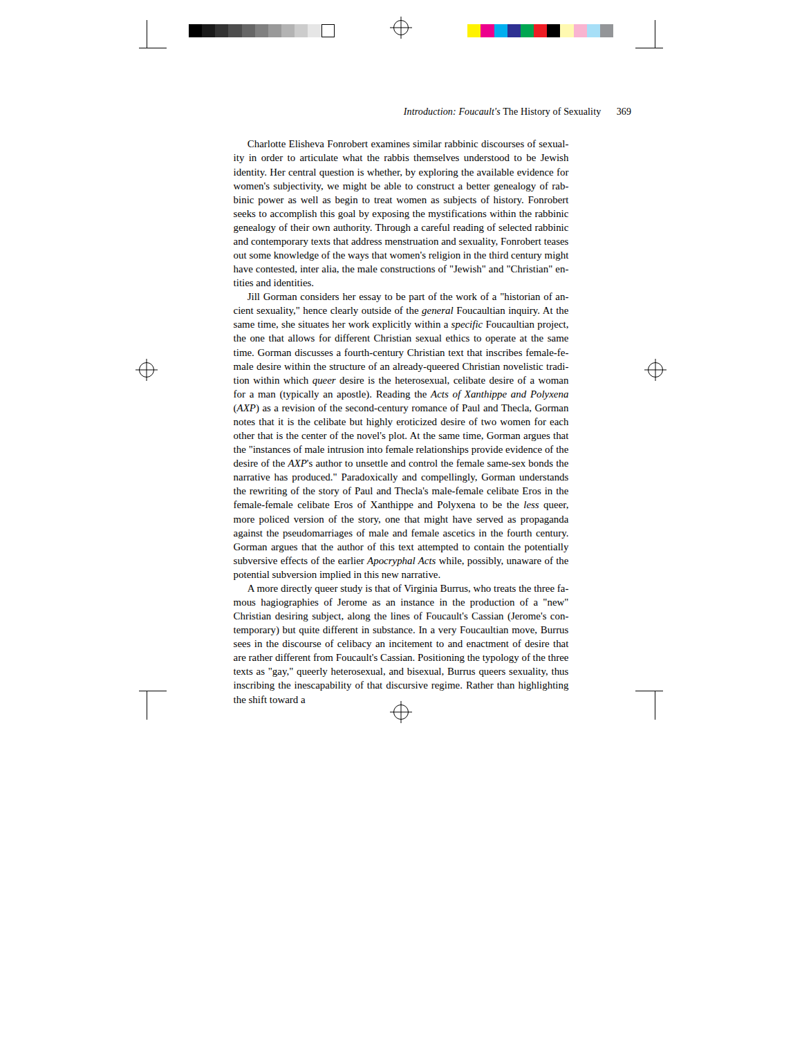Introduction: Foucault's The History of Sexuality369
Charlotte Elisheva Fonrobert examines similar rabbinic discourses of sexuality in order to articulate what the rabbis themselves understood to be Jewish identity. Her central question is whether, by exploring the available evidence for women's subjectivity, we might be able to construct a better genealogy of rabbinic power as well as begin to treat women as subjects of history. Fonrobert seeks to accomplish this goal by exposing the mystifications within the rabbinic genealogy of their own authority. Through a careful reading of selected rabbinic and contemporary texts that address menstruation and sexuality, Fonrobert teases out some knowledge of the ways that women's religion in the third century might have contested, inter alia, the male constructions of "Jewish" and "Christian" entities and identities.
Jill Gorman considers her essay to be part of the work of a "historian of ancient sexuality," hence clearly outside of the general Foucaultian inquiry. At the same time, she situates her work explicitly within a specific Foucaultian project, the one that allows for different Christian sexual ethics to operate at the same time. Gorman discusses a fourth-century Christian text that inscribes female-female desire within the structure of an already-queered Christian novelistic tradition within which queer desire is the heterosexual, celibate desire of a woman for a man (typically an apostle). Reading the Acts of Xanthippe and Polyxena (AXP) as a revision of the second-century romance of Paul and Thecla, Gorman notes that it is the celibate but highly eroticized desire of two women for each other that is the center of the novel's plot. At the same time, Gorman argues that the "instances of male intrusion into female relationships provide evidence of the desire of the AXP's author to unsettle and control the female same-sex bonds the narrative has produced." Paradoxically and compellingly, Gorman understands the rewriting of the story of Paul and Thecla's male-female celibate Eros in the female-female celibate Eros of Xanthippe and Polyxena to be the less queer, more policed version of the story, one that might have served as propaganda against the pseudomarriages of male and female ascetics in the fourth century. Gorman argues that the author of this text attempted to contain the potentially subversive effects of the earlier Apocryphal Acts while, possibly, unaware of the potential subversion implied in this new narrative.
A more directly queer study is that of Virginia Burrus, who treats the three famous hagiographies of Jerome as an instance in the production of a "new" Christian desiring subject, along the lines of Foucault's Cassian (Jerome's contemporary) but quite different in substance. In a very Foucaultian move, Burrus sees in the discourse of celibacy an incitement to and enactment of desire that are rather different from Foucault's Cassian. Positioning the typology of the three texts as "gay," queerly heterosexual, and bisexual, Burrus queers sexuality, thus inscribing the inescapability of that discursive regime. Rather than highlighting the shift toward a